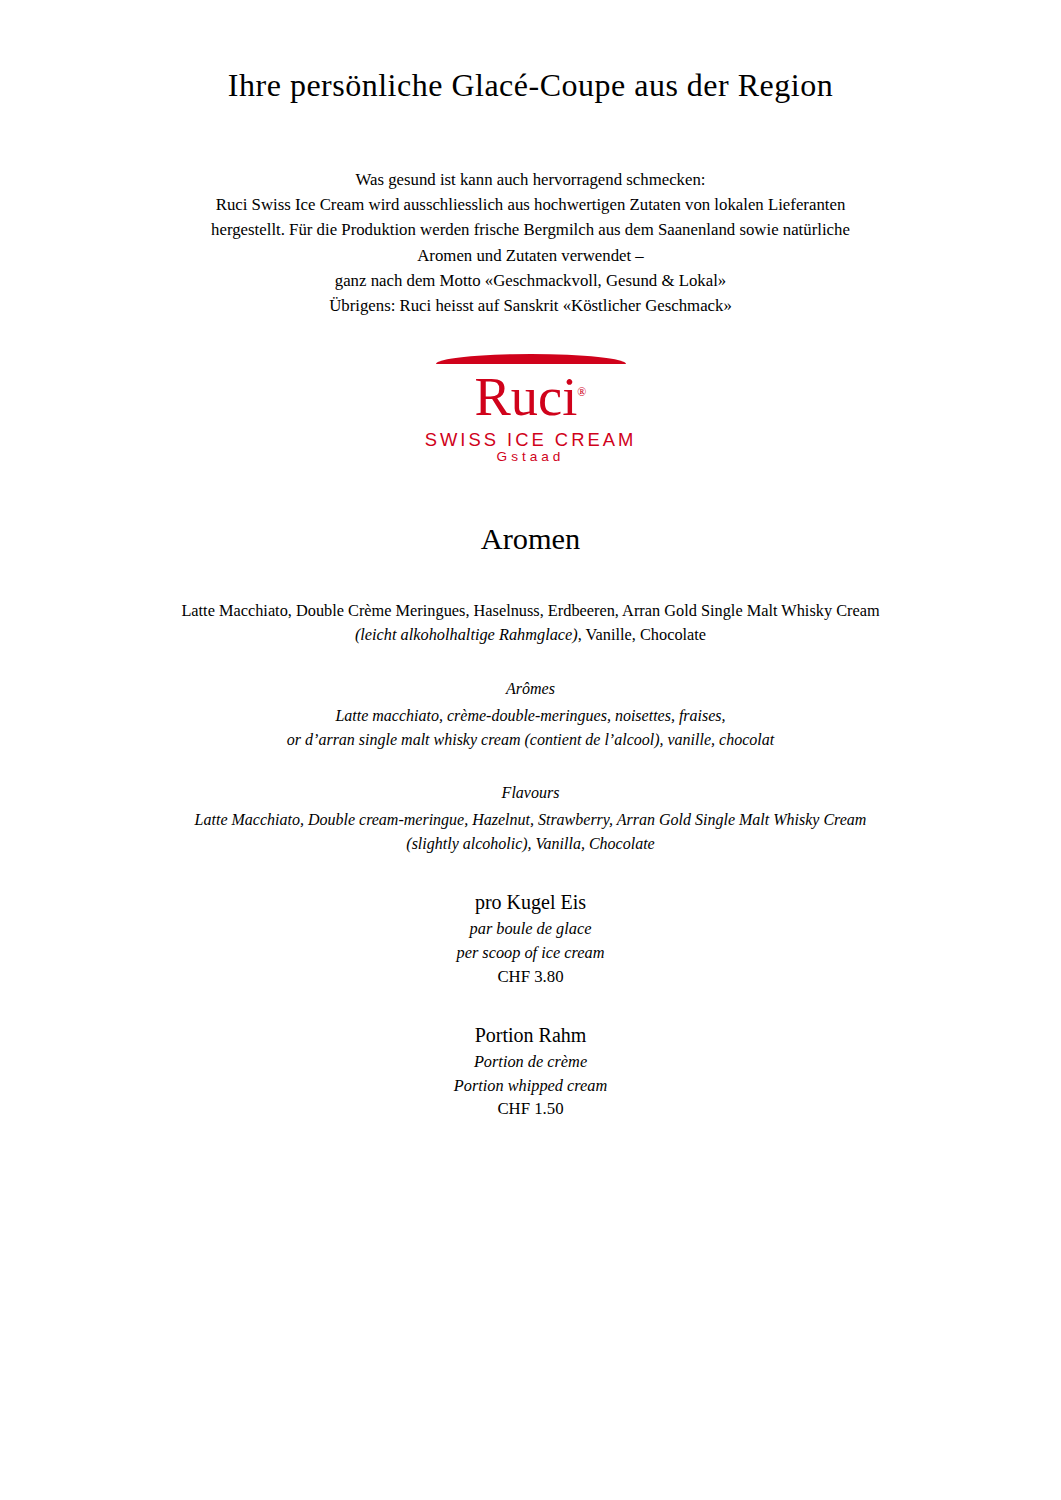Ihre persönliche Glacé-Coupe aus der Region
Was gesund ist kann auch hervorragend schmecken:
Ruci Swiss Ice Cream wird ausschliesslich aus hochwertigen Zutaten von lokalen Lieferanten hergestellt. Für die Produktion werden frische Bergmilch aus dem Saanenland sowie natürliche Aromen und Zutaten verwendet –
ganz nach dem Motto «Geschmackvoll, Gesund & Lokal»
Übrigens: Ruci heisst auf Sanskrit «Köstlicher Geschmack»
Ruci®
SWISS ICE CREAM
Gstaad
Aromen
Latte Macchiato, Double Crème Meringues, Haselnuss, Erdbeeren, Arran Gold Single Malt Whisky Cream (leicht alkoholhaltige Rahmglace), Vanille, Chocolate
Arômes Latte macchiato, crème-double-meringues, noisettes, fraises,
or d’arran single malt whisky cream (contient de l’alcool), vanille, chocolat
Flavours Latte Macchiato, Double cream-meringue, Hazelnut, Strawberry, Arran Gold Single Malt Whisky Cream (slightly alcoholic), Vanilla, Chocolate
pro Kugel Eis
par boule de glace
per scoop of ice cream
CHF 3.80
Portion Rahm
Portion de crème
Portion whipped cream
CHF 1.50